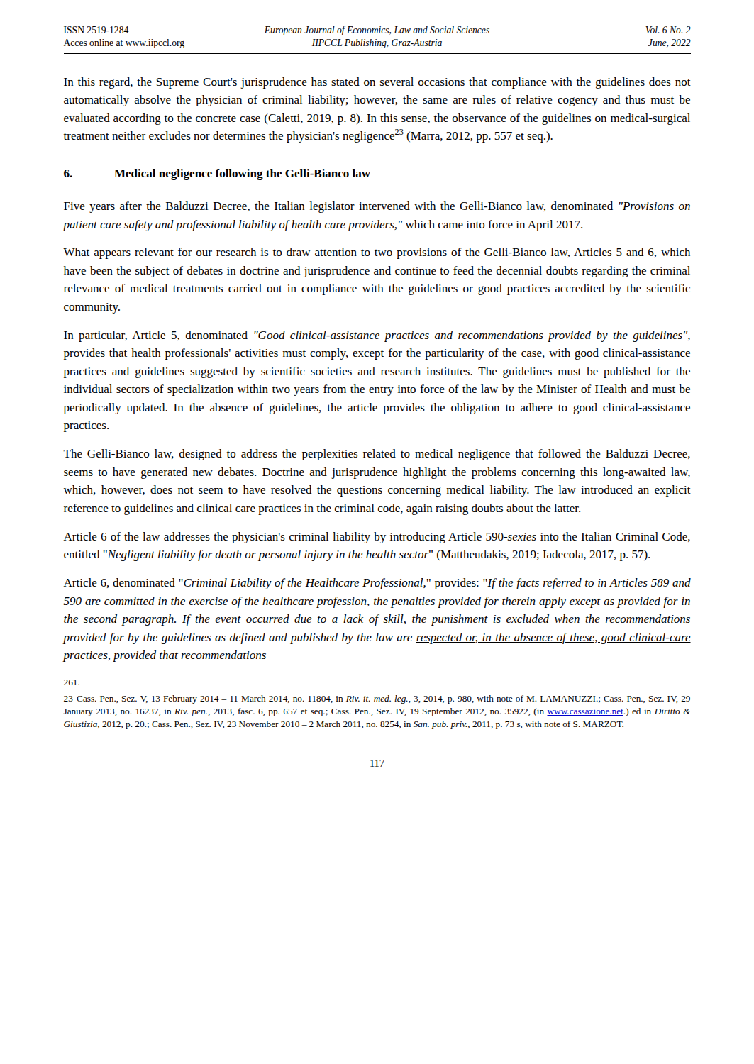| ISSN 2519-1284 Acces online at www.iipccl.org | European Journal of Economics, Law and Social Sciences IIPCCL Publishing, Graz-Austria | Vol. 6 No. 2 June, 2022 |
In this regard, the Supreme Court's jurisprudence has stated on several occasions that compliance with the guidelines does not automatically absolve the physician of criminal liability; however, the same are rules of relative cogency and thus must be evaluated according to the concrete case (Caletti, 2019, p. 8). In this sense, the observance of the guidelines on medical-surgical treatment neither excludes nor determines the physician's negligence23 (Marra, 2012, pp. 557 et seq.).
6. Medical negligence following the Gelli-Bianco law
Five years after the Balduzzi Decree, the Italian legislator intervened with the Gelli-Bianco law, denominated "Provisions on patient care safety and professional liability of health care providers," which came into force in April 2017.
What appears relevant for our research is to draw attention to two provisions of the Gelli-Bianco law, Articles 5 and 6, which have been the subject of debates in doctrine and jurisprudence and continue to feed the decennial doubts regarding the criminal relevance of medical treatments carried out in compliance with the guidelines or good practices accredited by the scientific community.
In particular, Article 5, denominated "Good clinical-assistance practices and recommendations provided by the guidelines", provides that health professionals' activities must comply, except for the particularity of the case, with good clinical-assistance practices and guidelines suggested by scientific societies and research institutes. The guidelines must be published for the individual sectors of specialization within two years from the entry into force of the law by the Minister of Health and must be periodically updated. In the absence of guidelines, the article provides the obligation to adhere to good clinical-assistance practices.
The Gelli-Bianco law, designed to address the perplexities related to medical negligence that followed the Balduzzi Decree, seems to have generated new debates. Doctrine and jurisprudence highlight the problems concerning this long-awaited law, which, however, does not seem to have resolved the questions concerning medical liability. The law introduced an explicit reference to guidelines and clinical care practices in the criminal code, again raising doubts about the latter.
Article 6 of the law addresses the physician's criminal liability by introducing Article 590-sexies into the Italian Criminal Code, entitled "Negligent liability for death or personal injury in the health sector" (Mattheudakis, 2019; Iadecola, 2017, p. 57).
Article 6, denominated "Criminal Liability of the Healthcare Professional," provides: "If the facts referred to in Articles 589 and 590 are committed in the exercise of the healthcare profession, the penalties provided for therein apply except as provided for in the second paragraph. If the event occurred due to a lack of skill, the punishment is excluded when the recommendations provided for by the guidelines as defined and published by the law are respected or, in the absence of these, good clinical-care practices, provided that recommendations
261.
23 Cass. Pen., Sez. V, 13 February 2014 – 11 March 2014, no. 11804, in Riv. it. med. leg., 3, 2014, p. 980, with note of M. LAMANUZZI.; Cass. Pen., Sez. IV, 29 January 2013, no. 16237, in Riv. pen., 2013, fasc. 6, pp. 657 et seq.; Cass. Pen., Sez. IV, 19 September 2012, no. 35922, (in www.cassazione.net.) ed in Diritto & Giustizia, 2012, p. 20.; Cass. Pen., Sez. IV, 23 November 2010 – 2 March 2011, no. 8254, in San. pub. priv., 2011, p. 73 s, with note of S. MARZOT.
117